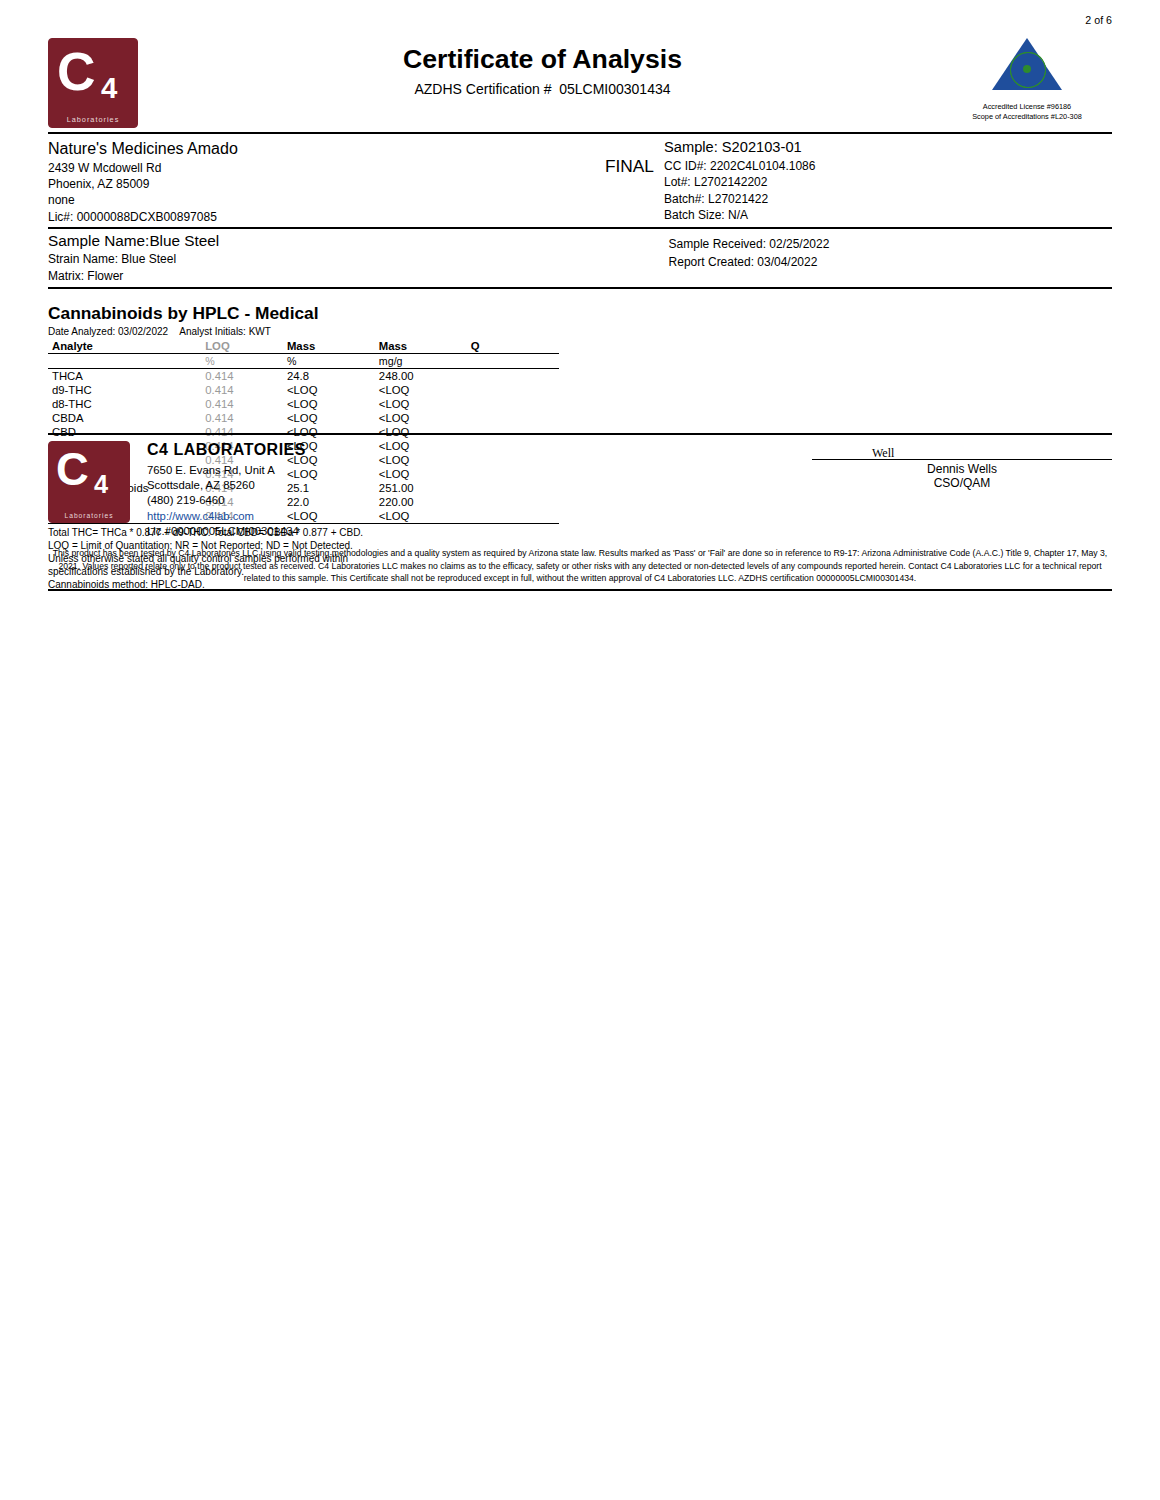2 of 6
C 4 Laboratories
Certificate of Analysis
AZDHS Certification # 05LCMI00301434
PJLA
Accredited License #96186
Scope of Accreditations #L20-308
Nature's Medicines Amado
2439 W Mcdowell Rd
Phoenix, AZ 85009
none
Lic#: 00000088DCXB00897085
FINAL
Sample: S202103-01
CC ID#: 2202C4L0104.1086
Lot#: L2702142202
Batch#: L27021422
Batch Size: N/A
Sample Name:Blue Steel
Strain Name: Blue Steel
Matrix: Flower
Sample Received: 02/25/2022
Report Created: 03/04/2022
Cannabinoids by HPLC - Medical
Date Analyzed: 03/02/2022 Analyst Initials: KWT
| Analyte | LOQ | Mass | Mass | Q |
| --- | --- | --- | --- | --- |
| | % | % | mg/g | |
| THCA | 0.414 | 24.8 | 248.00 | |
| d9-THC | 0.414 | <LOQ | <LOQ | |
| d8-THC | 0.414 | <LOQ | <LOQ | |
| CBDA | 0.414 | <LOQ | <LOQ | |
| CBD | 0.414 | <LOQ | <LOQ | |
| CBG | 0.414 | <LOQ | <LOQ | |
| CBN | 0.414 | <LOQ | <LOQ | |
| CBC | 0.414 | <LOQ | <LOQ | |
| Total Cannabinoids | 0.414 | 25.1 | 251.00 | |
| Total THC | 0.414 | 22.0 | 220.00 | |
| Total CBD | 0.414 | <LOQ | <LOQ | |
Total THC= THCa * 0.877 + d9-THC. Total CBD= CBDa * 0.877 + CBD.
LOQ = Limit of Quantitation; NR = Not Reported; ND = Not Detected.
Unless otherwise stated all quality control samples performed within
specifications established by the Laboratory.
Cannabinoids method: HPLC-DAD.
C 4 Laboratories
C4 LABORATORIES
7650 E. Evans Rd, Unit A
Scottsdale, AZ 85260
(480) 219-6460
http://www.c4lab.com
Lic.#00000005LCMI00301434
Well
Dennis Wells
CSO/QAM
This product has been tested by C4 Laboratories LLC using valid testing methodologies and a quality system as required by Arizona state law. Results marked as 'Pass' or 'Fail' are done so in reference to R9-17: Arizona Administrative Code (A.A.C.) Title 9, Chapter 17, May 3, 2021. Values reported relate only to the product tested as received. C4 Laboratories LLC makes no claims as to the efficacy, safety or other risks with any detected or non-detected levels of any compounds reported herein. Contact C4 Laboratories LLC for a technical report related to this sample. This Certificate shall not be reproduced except in full, without the written approval of C4 Laboratories LLC. AZDHS certification 00000005LCMI00301434.